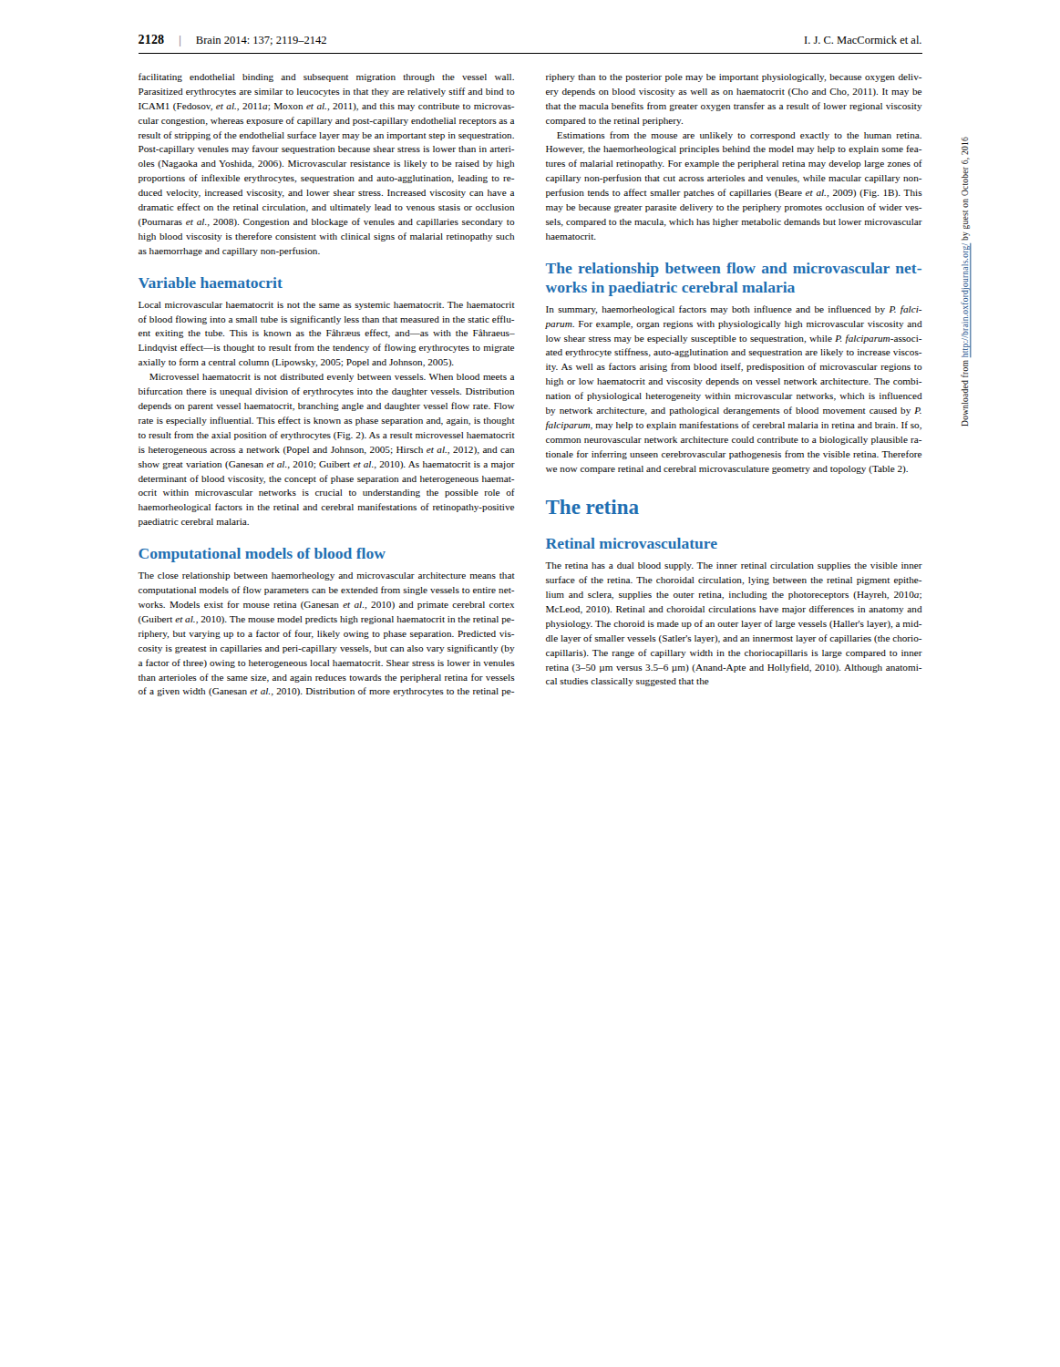2128 | Brain 2014: 137; 2119–2142
I. J. C. MacCormick et al.
Downloaded from http://brain.oxfordjournals.org/ by guest on October 6, 2016
facilitating endothelial binding and subsequent migration through the vessel wall. Parasitized erythrocytes are similar to leucocytes in that they are relatively stiff and bind to ICAM1 (Fedosov, et al., 2011a; Moxon et al., 2011), and this may contribute to microvascular congestion, whereas exposure of capillary and post-capillary endothelial receptors as a result of stripping of the endothelial surface layer may be an important step in sequestration. Post-capillary venules may favour sequestration because shear stress is lower than in arterioles (Nagaoka and Yoshida, 2006). Microvascular resistance is likely to be raised by high proportions of inflexible erythrocytes, sequestration and auto-agglutination, leading to reduced velocity, increased viscosity, and lower shear stress. Increased viscosity can have a dramatic effect on the retinal circulation, and ultimately lead to venous stasis or occlusion (Pournaras et al., 2008). Congestion and blockage of venules and capillaries secondary to high blood viscosity is therefore consistent with clinical signs of malarial retinopathy such as haemorrhage and capillary non-perfusion.
Variable haematocrit
Local microvascular haematocrit is not the same as systemic haematocrit. The haematocrit of blood flowing into a small tube is significantly less than that measured in the static effluent exiting the tube. This is known as the Fåhræus effect, and—as with the Fåhraeus–Lindqvist effect—is thought to result from the tendency of flowing erythrocytes to migrate axially to form a central column (Lipowsky, 2005; Popel and Johnson, 2005).
Microvessel haematocrit is not distributed evenly between vessels. When blood meets a bifurcation there is unequal division of erythrocytes into the daughter vessels. Distribution depends on parent vessel haematocrit, branching angle and daughter vessel flow rate. Flow rate is especially influential. This effect is known as phase separation and, again, is thought to result from the axial position of erythrocytes (Fig. 2). As a result microvessel haematocrit is heterogeneous across a network (Popel and Johnson, 2005; Hirsch et al., 2012), and can show great variation (Ganesan et al., 2010; Guibert et al., 2010). As haematocrit is a major determinant of blood viscosity, the concept of phase separation and heterogeneous haematocrit within microvascular networks is crucial to understanding the possible role of haemorheological factors in the retinal and cerebral manifestations of retinopathy-positive paediatric cerebral malaria.
Computational models of blood flow
The close relationship between haemorheology and microvascular architecture means that computational models of flow parameters can be extended from single vessels to entire networks. Models exist for mouse retina (Ganesan et al., 2010) and primate cerebral cortex (Guibert et al., 2010). The mouse model predicts high regional haematocrit in the retinal periphery, but varying up to a factor of four, likely owing to phase separation. Predicted viscosity is greatest in capillaries and peri-capillary vessels, but can also vary significantly (by a factor of three) owing to heterogeneous local haematocrit. Shear stress is lower in venules than arterioles of the same size, and again reduces towards the peripheral retina for vessels of a given width (Ganesan et al., 2010). Distribution of more erythrocytes to the retinal periphery than to the posterior pole may be important physiologically, because oxygen delivery depends on blood viscosity as well as on haematocrit (Cho and Cho, 2011). It may be that the macula benefits from greater oxygen transfer as a result of lower regional viscosity compared to the retinal periphery.
Estimations from the mouse are unlikely to correspond exactly to the human retina. However, the haemorheological principles behind the model may help to explain some features of malarial retinopathy. For example the peripheral retina may develop large zones of capillary non-perfusion that cut across arterioles and venules, while macular capillary non-perfusion tends to affect smaller patches of capillaries (Beare et al., 2009) (Fig. 1B). This may be because greater parasite delivery to the periphery promotes occlusion of wider vessels, compared to the macula, which has higher metabolic demands but lower microvascular haematocrit.
The relationship between flow and microvascular networks in paediatric cerebral malaria
In summary, haemorheological factors may both influence and be influenced by P. falciparum. For example, organ regions with physiologically high microvascular viscosity and low shear stress may be especially susceptible to sequestration, while P. falciparum-associated erythrocyte stiffness, auto-agglutination and sequestration are likely to increase viscosity. As well as factors arising from blood itself, predisposition of microvascular regions to high or low haematocrit and viscosity depends on vessel network architecture. The combination of physiological heterogeneity within microvascular networks, which is influenced by network architecture, and pathological derangements of blood movement caused by P. falciparum, may help to explain manifestations of cerebral malaria in retina and brain. If so, common neurovascular network architecture could contribute to a biologically plausible rationale for inferring unseen cerebrovascular pathogenesis from the visible retina. Therefore we now compare retinal and cerebral microvasculature geometry and topology (Table 2).
The retina
Retinal microvasculature
The retina has a dual blood supply. The inner retinal circulation supplies the visible inner surface of the retina. The choroidal circulation, lying between the retinal pigment epithelium and sclera, supplies the outer retina, including the photoreceptors (Hayreh, 2010a; McLeod, 2010). Retinal and choroidal circulations have major differences in anatomy and physiology. The choroid is made up of an outer layer of large vessels (Haller's layer), a middle layer of smaller vessels (Satler's layer), and an innermost layer of capillaries (the choriocapillaris). The range of capillary width in the choriocapillaris is large compared to inner retina (3–50 µm versus 3.5–6 µm) (Anand-Apte and Hollyfield, 2010). Although anatomical studies classically suggested that the